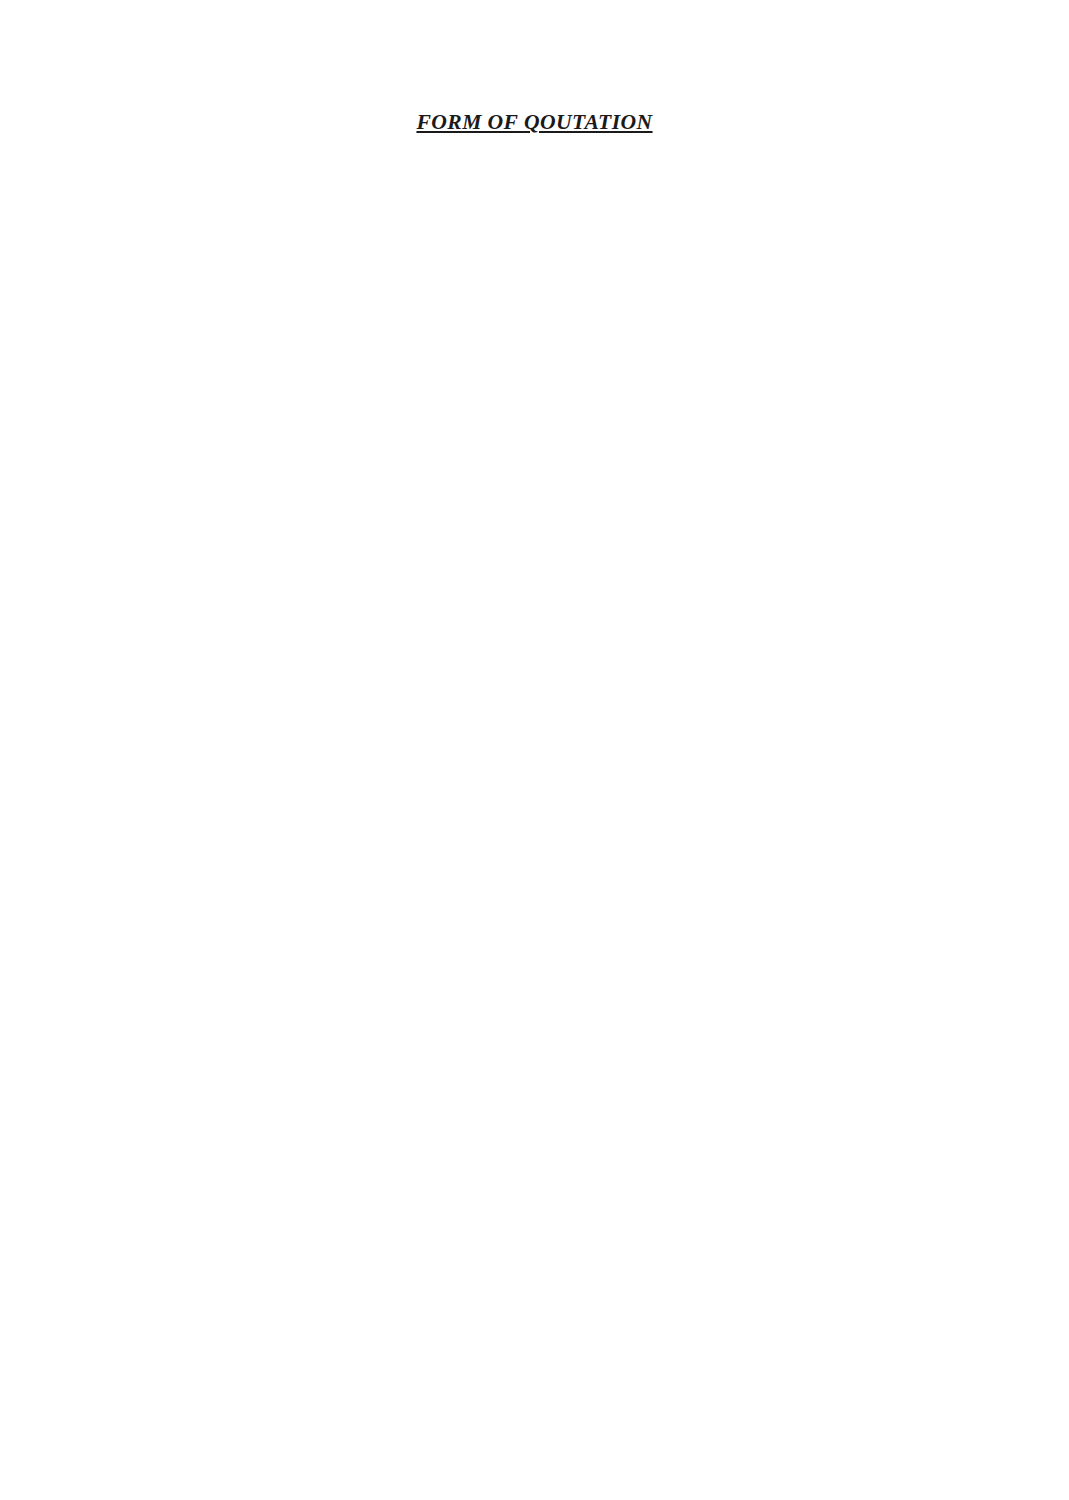FORM OF QOUTATION